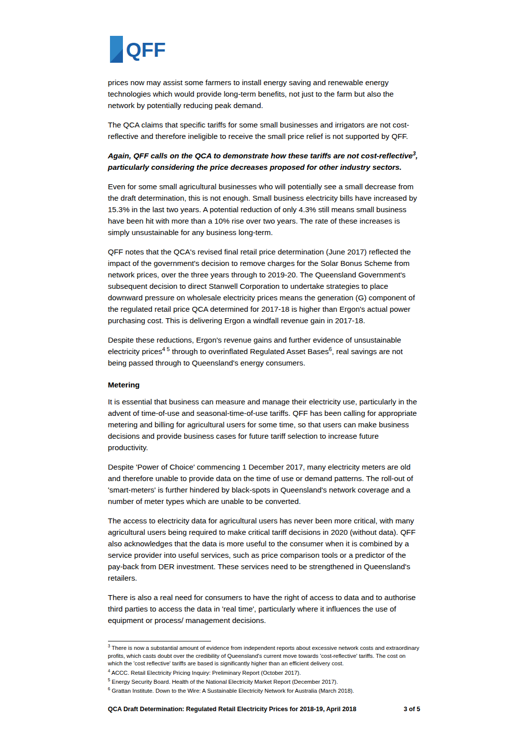QFF
prices now may assist some farmers to install energy saving and renewable energy technologies which would provide long-term benefits, not just to the farm but also the network by potentially reducing peak demand.
The QCA claims that specific tariffs for some small businesses and irrigators are not cost-reflective and therefore ineligible to receive the small price relief is not supported by QFF.
Again, QFF calls on the QCA to demonstrate how these tariffs are not cost-reflective3, particularly considering the price decreases proposed for other industry sectors.
Even for some small agricultural businesses who will potentially see a small decrease from the draft determination, this is not enough. Small business electricity bills have increased by 15.3% in the last two years. A potential reduction of only 4.3% still means small business have been hit with more than a 10% rise over two years. The rate of these increases is simply unsustainable for any business long-term.
QFF notes that the QCA's revised final retail price determination (June 2017) reflected the impact of the government's decision to remove charges for the Solar Bonus Scheme from network prices, over the three years through to 2019-20. The Queensland Government's subsequent decision to direct Stanwell Corporation to undertake strategies to place downward pressure on wholesale electricity prices means the generation (G) component of the regulated retail price QCA determined for 2017-18 is higher than Ergon's actual power purchasing cost. This is delivering Ergon a windfall revenue gain in 2017-18.
Despite these reductions, Ergon's revenue gains and further evidence of unsustainable electricity prices4 5 through to overinflated Regulated Asset Bases6, real savings are not being passed through to Queensland's energy consumers.
Metering
It is essential that business can measure and manage their electricity use, particularly in the advent of time-of-use and seasonal-time-of-use tariffs. QFF has been calling for appropriate metering and billing for agricultural users for some time, so that users can make business decisions and provide business cases for future tariff selection to increase future productivity.
Despite 'Power of Choice' commencing 1 December 2017, many electricity meters are old and therefore unable to provide data on the time of use or demand patterns. The roll-out of 'smart-meters' is further hindered by black-spots in Queensland's network coverage and a number of meter types which are unable to be converted.
The access to electricity data for agricultural users has never been more critical, with many agricultural users being required to make critical tariff decisions in 2020 (without data). QFF also acknowledges that the data is more useful to the consumer when it is combined by a service provider into useful services, such as price comparison tools or a predictor of the pay-back from DER investment. These services need to be strengthened in Queensland's retailers.
There is also a real need for consumers to have the right of access to data and to authorise third parties to access the data in 'real time', particularly where it influences the use of equipment or process/ management decisions.
3 There is now a substantial amount of evidence from independent reports about excessive network costs and extraordinary profits, which casts doubt over the credibility of Queensland's current move towards 'cost-reflective' tariffs. The cost on which the 'cost reflective' tariffs are based is significantly higher than an efficient delivery cost.
4 ACCC. Retail Electricity Pricing Inquiry: Preliminary Report (October 2017).
5 Energy Security Board. Health of the National Electricity Market Report (December 2017).
6 Grattan Institute. Down to the Wire: A Sustainable Electricity Network for Australia (March 2018).
QCA Draft Determination: Regulated Retail Electricity Prices for 2018-19, April 2018 3 of 5